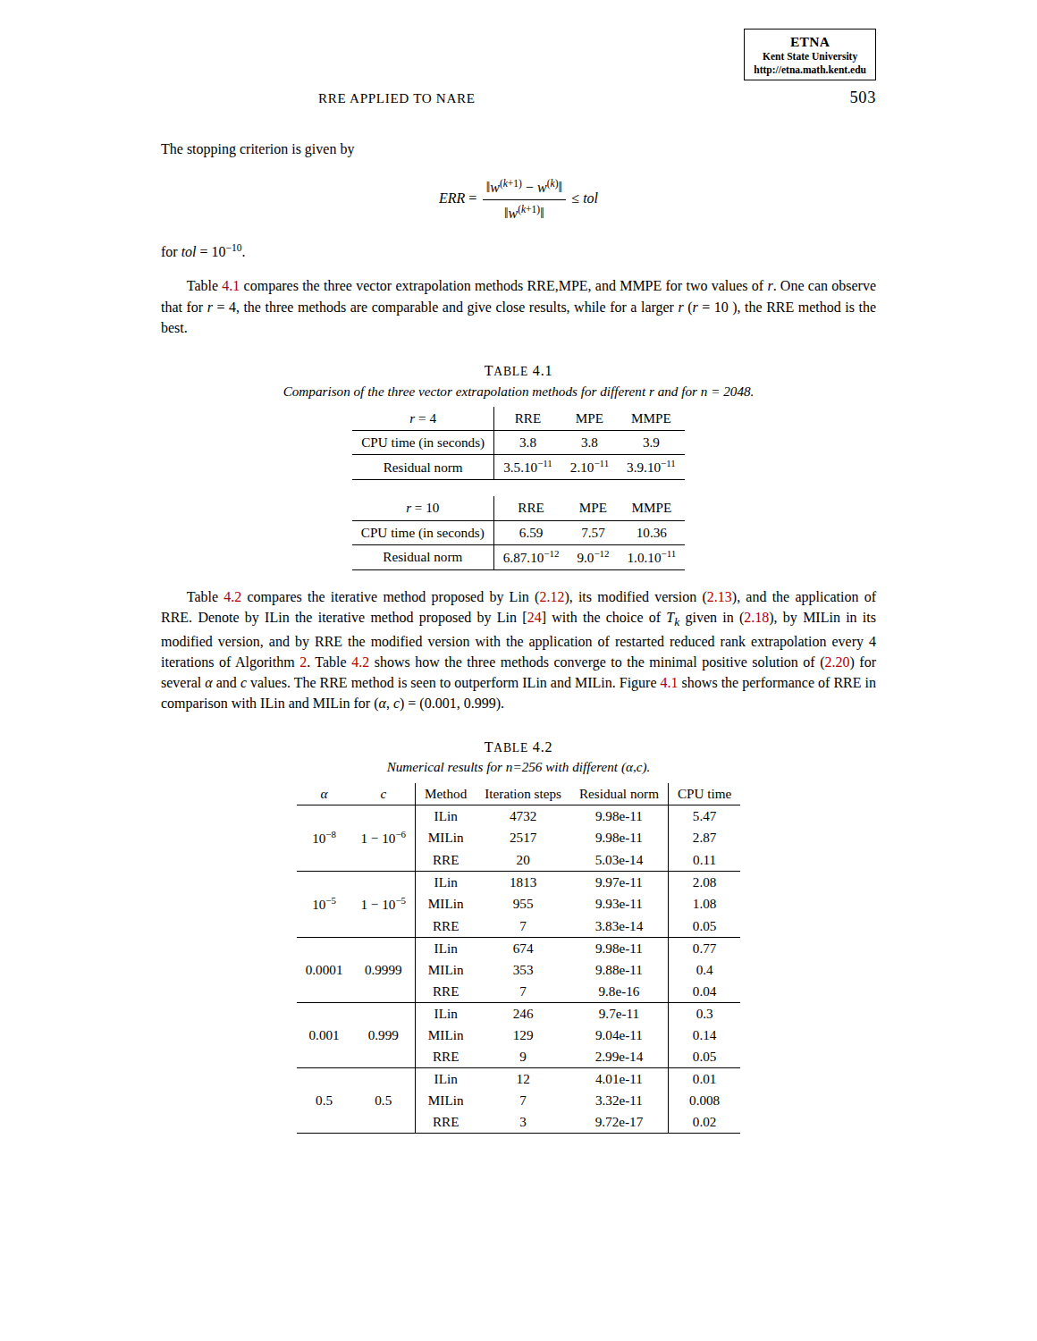ETNA
Kent State University
http://etna.math.kent.edu
RRE APPLIED TO NARE 503
The stopping criterion is given by
ERR = ‖w(k+1) − w(k)‖ ‖w(k+1)‖ ≤ tol
for tol = 10−10.
Table 4.1 compares the three vector extrapolation methods RRE,MPE, and MMPE for two values of r. One can observe that for r = 4, the three methods are comparable and give close results, while for a larger r (r = 10 ), the RRE method is the best.
TABLE 4.1
Comparison of the three vector extrapolation methods for different r and for n = 2048.
| r = 4 | RRE | MPE | MMPE |
| CPU time (in seconds) | 3.8 | 3.8 | 3.9 |
| Residual norm | 3.5.10 −11 | 2.10 −11 | 3.9.10 −11 |
| r = 10 | RRE | MPE | MMPE |
| CPU time (in seconds) | 6.59 | 7.57 | 10.36 |
| Residual norm | 6.87.10 −12 | 9.0 −12 | 1.0.10 −11 |
Table 4.2 compares the iterative method proposed by Lin (2.12), its modified version (2.13), and the application of RRE. Denote by ILin the iterative method proposed by Lin [24] with the choice of Tk given in (2.18), by MILin in its modified version, and by RRE the modified version with the application of restarted reduced rank extrapolation every 4 iterations of Algorithm 2. Table 4.2 shows how the three methods converge to the minimal positive solution of (2.20) for several α and c values. The RRE method is seen to outperform ILin and MILin. Figure 4.1 shows the performance of RRE in comparison with ILin and MILin for (α, c) = (0.001, 0.999).
TABLE 4.2
Numerical results for n=256 with different (α,c).
| α | c | Method | Iteration steps | Residual norm | CPU time |
| --- | --- | --- | --- | --- | --- |
| | | ILin | 4732 | 9.98e-11 | 5.47 |
| 10 −8 | 1 − 10 −6 | MILin | 2517 | 9.98e-11 | 2.87 |
| | | RRE | 20 | 5.03e-14 | 0.11 |
| | | ILin | 1813 | 9.97e-11 | 2.08 |
| 10 −5 | 1 − 10 −5 | MILin | 955 | 9.93e-11 | 1.08 |
| | | RRE | 7 | 3.83e-14 | 0.05 |
| | | ILin | 674 | 9.98e-11 | 0.77 |
| 0.0001 | 0.9999 | MILin | 353 | 9.88e-11 | 0.4 |
| | | RRE | 7 | 9.8e-16 | 0.04 |
| | | ILin | 246 | 9.7e-11 | 0.3 |
| 0.001 | 0.999 | MILin | 129 | 9.04e-11 | 0.14 |
| | | RRE | 9 | 2.99e-14 | 0.05 |
| | | ILin | 12 | 4.01e-11 | 0.01 |
| 0.5 | 0.5 | MILin | 7 | 3.32e-11 | 0.008 |
| | | RRE | 3 | 9.72e-17 | 0.02 |